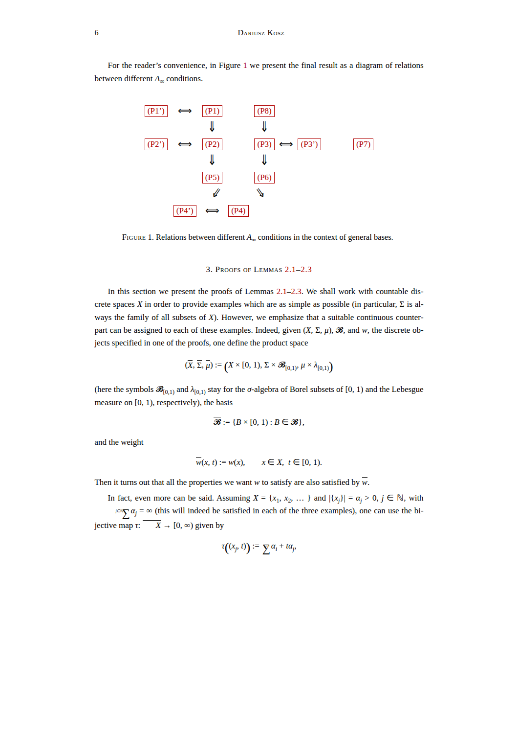6 Dariusz Kosz
For the reader’s convenience, in Figure 1 we present the final result as a diagram of relations between different A∞ conditions.
| (P1’) | ⟺ | (P1) | | (P8) | | | | |
| | | ⇓ | | ⇓ | | | | |
| (P2’) | ⟺ | (P2) | | (P3) | ⟺ | (P3’) | | (P7) |
| | | ⇓ | | ⇓ | | | | |
| | | (P5) | | (P6) | | | | |
| | | ⇓ | | ⇓ | | | | |
| | (P4’) | ⟺ | (P4) | | | | | |
Figure 1. Relations between different A∞ conditions in the context of general bases.
3. Proofs of Lemmas 2.1–2.3
In this section we present the proofs of Lemmas 2.1–2.3. We shall work with countable discrete spaces X in order to provide examples which are as simple as possible (in particular, Σ is always the family of all subsets of X). However, we emphasize that a suitable continuous counterpart can be assigned to each of these examples. Indeed, given (X, Σ, μ), 𝓑, and w, the discrete objects specified in one of the proofs, one define the product space
(X, Σ, μ) := (X × [0, 1), Σ × 𝓑[0,1), μ × λ[0,1))
(here the symbols 𝓑[0,1) and λ[0,1) stay for the σ-algebra of Borel subsets of [0, 1) and the Lebesgue measure on [0, 1), respectively), the basis
𝓑 := {B × [0, 1) : B ∈ 𝓑},
and the weight
w(x, t) := w(x), x ∈ X, t ∈ [0, 1).
Then it turns out that all the properties we want w to satisfy are also satisfied by w.
In fact, even more can be said. Assuming X = {x1, x2, … } and |{xj}| = αj > 0, j ∈ ℕ, with ∑j∈ℕ αj = ∞ (this will indeed be satisfied in each of the three examples), one can use the bijective map τ: X → [0, ∞) given by
τ((xj, t)) := ∑i<j αi + tαj,